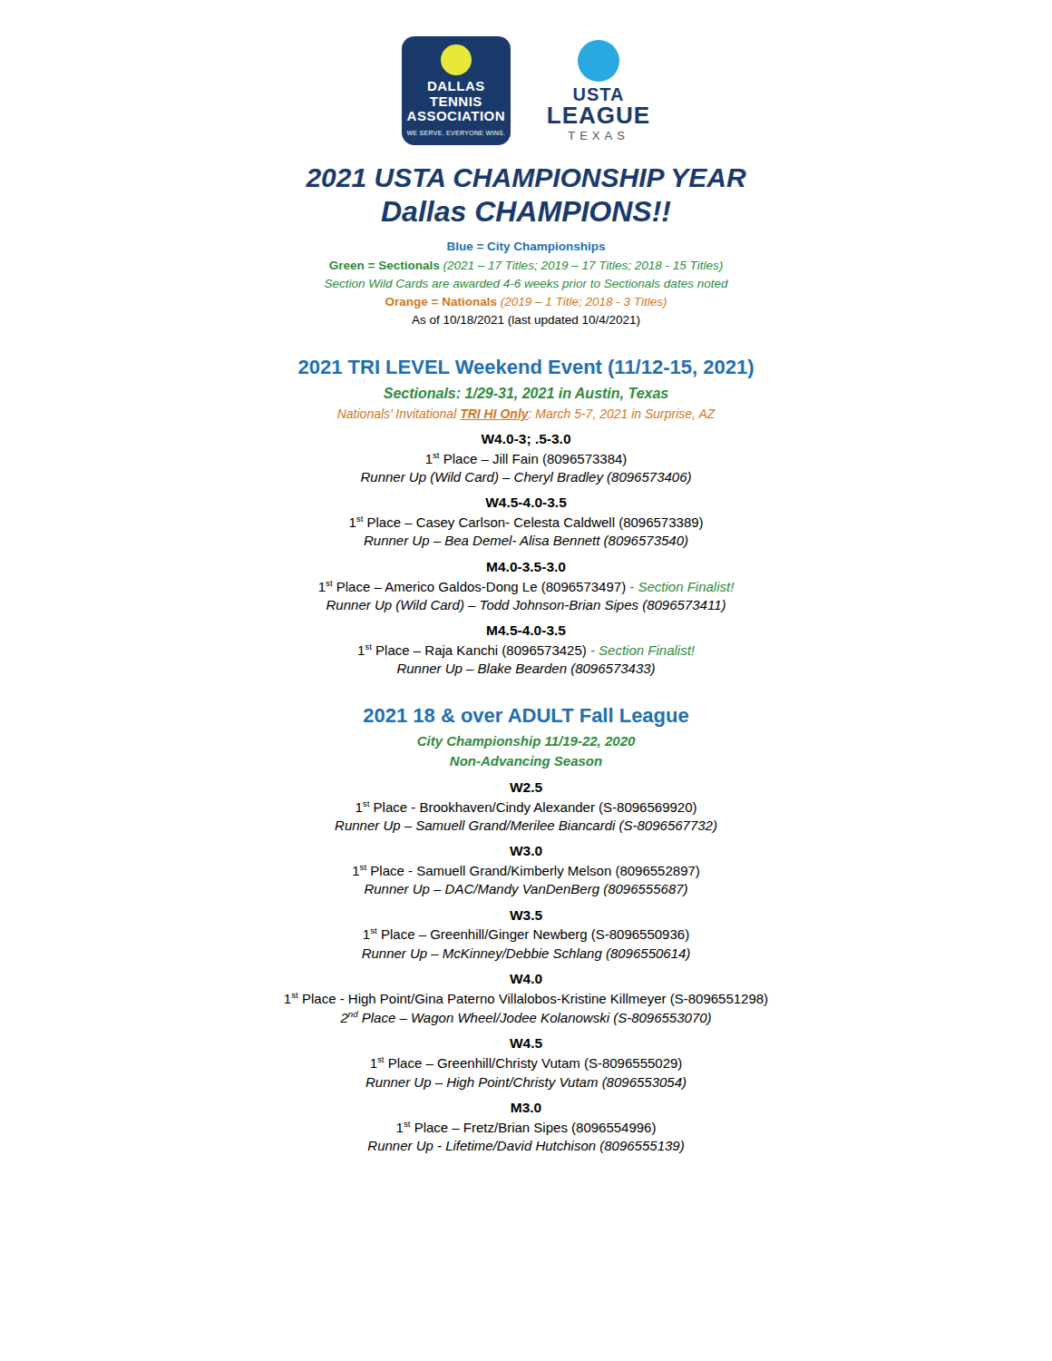DALLAS
TENNIS
ASSOCIATION
WE SERVE. EVERYONE WINS.
USTA
LEAGUE
TEXAS
2021 USTA CHAMPIONSHIP YEAR Dallas CHAMPIONS!!
Blue = City Championships
Green = Sectionals (2021 – 17 Titles; 2019 – 17 Titles; 2018 - 15 Titles)
Section Wild Cards are awarded 4-6 weeks prior to Sectionals dates noted
Orange = Nationals (2019 – 1 Title; 2018 - 3 Titles)
As of 10/18/2021 (last updated 10/4/2021)
2021 TRI LEVEL Weekend Event (11/12-15, 2021)
Sectionals: 1/29-31, 2021 in Austin, Texas
Nationals’ Invitational TRI HI Only: March 5-7, 2021 in Surprise, AZ
W4.0-3; .5-3.0
1st Place – Jill Fain (8096573384)
Runner Up (Wild Card) – Cheryl Bradley (8096573406)
W4.5-4.0-3.5
1st Place – Casey Carlson- Celesta Caldwell (8096573389)
Runner Up – Bea Demel- Alisa Bennett (8096573540)
M4.0-3.5-3.0
1st Place – Americo Galdos-Dong Le (8096573497) - Section Finalist!
Runner Up (Wild Card) – Todd Johnson-Brian Sipes (8096573411)
M4.5-4.0-3.5
1st Place – Raja Kanchi (8096573425) - Section Finalist!
Runner Up – Blake Bearden (8096573433)
2021 18 & over ADULT Fall League
City Championship 11/19-22, 2020
Non-Advancing Season
W2.5
1st Place - Brookhaven/Cindy Alexander (S-8096569920)
Runner Up – Samuell Grand/Merilee Biancardi (S-8096567732)
W3.0
1st Place - Samuell Grand/Kimberly Melson (8096552897)
Runner Up – DAC/Mandy VanDenBerg (8096555687)
W3.5
1st Place – Greenhill/Ginger Newberg (S-8096550936)
Runner Up – McKinney/Debbie Schlang (8096550614)
W4.0
1st Place - High Point/Gina Paterno Villalobos-Kristine Killmeyer (S-8096551298)
2nd Place – Wagon Wheel/Jodee Kolanowski (S-8096553070)
W4.5
1st Place – Greenhill/Christy Vutam (S-8096555029)
Runner Up – High Point/Christy Vutam (8096553054)
M3.0
1st Place – Fretz/Brian Sipes (8096554996)
Runner Up - Lifetime/David Hutchison (8096555139)